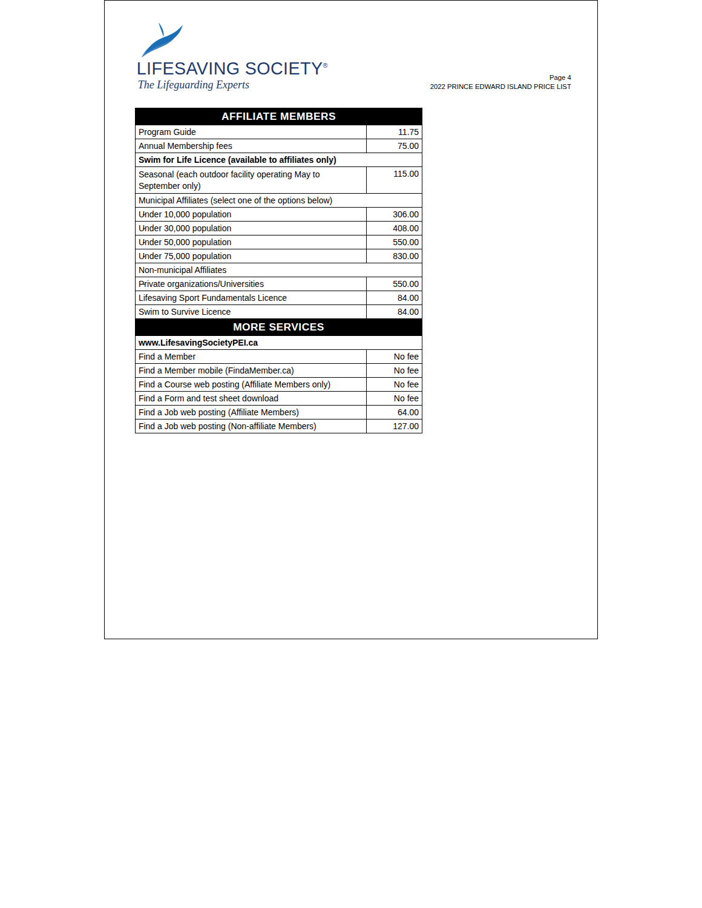LIFESAVING SOCIETY®
The Lifeguarding Experts
Page 4
2022 PRINCE EDWARD ISLAND PRICE LIST
| AFFILIATE MEMBERS |
| --- |
| Program Guide | 11.75 |
| Annual Membership fees | 75.00 |
| Swim for Life Licence (available to affiliates only) |
| Seasonal (each outdoor facility operating May to September only) | 115.00 |
| Municipal Affiliates (select one of the options below) |
| - Under 10,000 population | 306.00 |
| - Under 30,000 population | 408.00 |
| - Under 50,000 population | 550.00 |
| - Under 75,000 population | 830.00 |
| Non-municipal Affiliates |
| - Private organizations/Universities | 550.00 |
| Lifesaving Sport Fundamentals Licence | 84.00 |
| Swim to Survive Licence | 84.00 |
| MORE SERVICES |
| www.LifesavingSocietyPEI.ca |
| Find a Member | No fee |
| Find a Member mobile (FindaMember.ca) | No fee |
| Find a Course web posting (Affiliate Members only) | No fee |
| Find a Form and test sheet download | No fee |
| Find a Job web posting (Affiliate Members) | 64.00 |
| Find a Job web posting (Non-affiliate Members) | 127.00 |